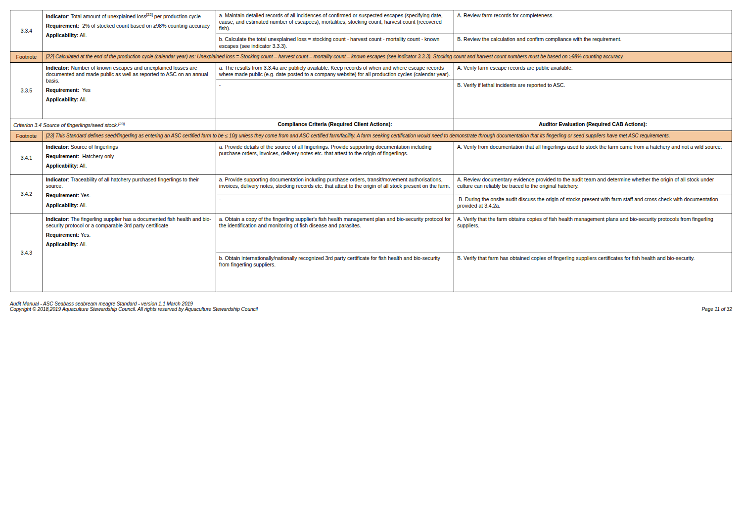| 3.3.4 | Indicator : Total amount of unexplained loss [22] per production cycle Requirement: 2% of stocked count based on ≥98% counting accuracy Applicability: All. | a. Maintain detailed records of all incidences of confirmed or suspected escapes (specifying date, cause, and estimated number of escapees), mortalities, stocking count, harvest count (recovered fish). | A. Review farm records for completeness. |
| b. Calculate the total unexplained loss = stocking count - harvest count - mortality count - known escapes (see indicator 3.3.3). | B. Review the calculation and confirm compliance with the requirement. |
| Footnote | [22] Calculated at the end of the production cycle (calendar year) as: Unexplained loss = Stocking count – harvest count – mortality count – known escapes (see indicator 3.3.3). Stocking count and harvest count numbers must be based on ≥98% counting accuracy. |
| 3.3.5 | Indicator: Number of known escapes and unexplained losses are documented and made public as well as reported to ASC on an annual basis. Requirement: Yes Applicability: All. | a. The results from 3.3.4a are publicly available. Keep records of when and where escape records where made public (e.g. date posted to a company website) for all production cycles (calendar year). | A. Verify farm escape records are public available. |
| - | B. Verify if lethal incidents are reported to ASC. |
| Criterion 3.4 Source of fingerlings/seed stock. [23] | Compliance Criteria (Required Client Actions): | Auditor Evaluation (Required CAB Actions): |
| Footnote | [23] This Standard defines seed/fingerling as entering an ASC certified farm to be ≤ 10g unless they come from and ASC certified farm/facility. A farm seeking certification would need to demonstrate through documentation that its fingerling or seed suppliers have met ASC requirements. |
| 3.4.1 | Indicator : Source of fingerlings Requirement: Hatchery only Applicability: All. | a. Provide details of the source of all fingerlings. Provide supporting documentation including purchase orders, invoices, delivery notes etc. that attest to the origin of fingerlings. | A. Verify from documentation that all fingerlings used to stock the farm came from a hatchery and not a wild source. |
| 3.4.2 | Indicator : Traceability of all hatchery purchased fingerlings to their source. Requirement: Yes. Applicability: All. | a. Provide supporting documentation including purchase orders, transit/movement authorisations, invoices, delivery notes, stocking records etc. that attest to the origin of all stock present on the farm. | A. Review documentary evidence provided to the audit team and determine whether the origin of all stock under culture can reliably be traced to the original hatchery. |
| - | B. During the onsite audit discuss the origin of stocks present with farm staff and cross check with documentation provided at 3.4.2a. |
| 3.4.3 | Indicator : The fingerling supplier has a documented fish health and bio-security protocol or a comparable 3rd party certificate Requirement: Yes. Applicability: All. | a. Obtain a copy of the fingerling supplier's fish health management plan and bio-security protocol for the identification and monitoring of fish disease and parasites. | A. Verify that the farm obtains copies of fish health management plans and bio-security protocols from fingerling suppliers. |
| b. Obtain internationally/nationally recognized 3rd party certificate for fish health and bio-security from fingerling suppliers. | B. Verify that farm has obtained copies of fingerling suppliers certificates for fish health and bio-security. |
Audit Manual - ASC Seabass seabream meagre Standard - version 1.1 March 2019
Copyright © 2018,2019 Aquaculture Stewardship Council. All rights reserved by Aquaculture Stewardship Council
Page 11 of 32